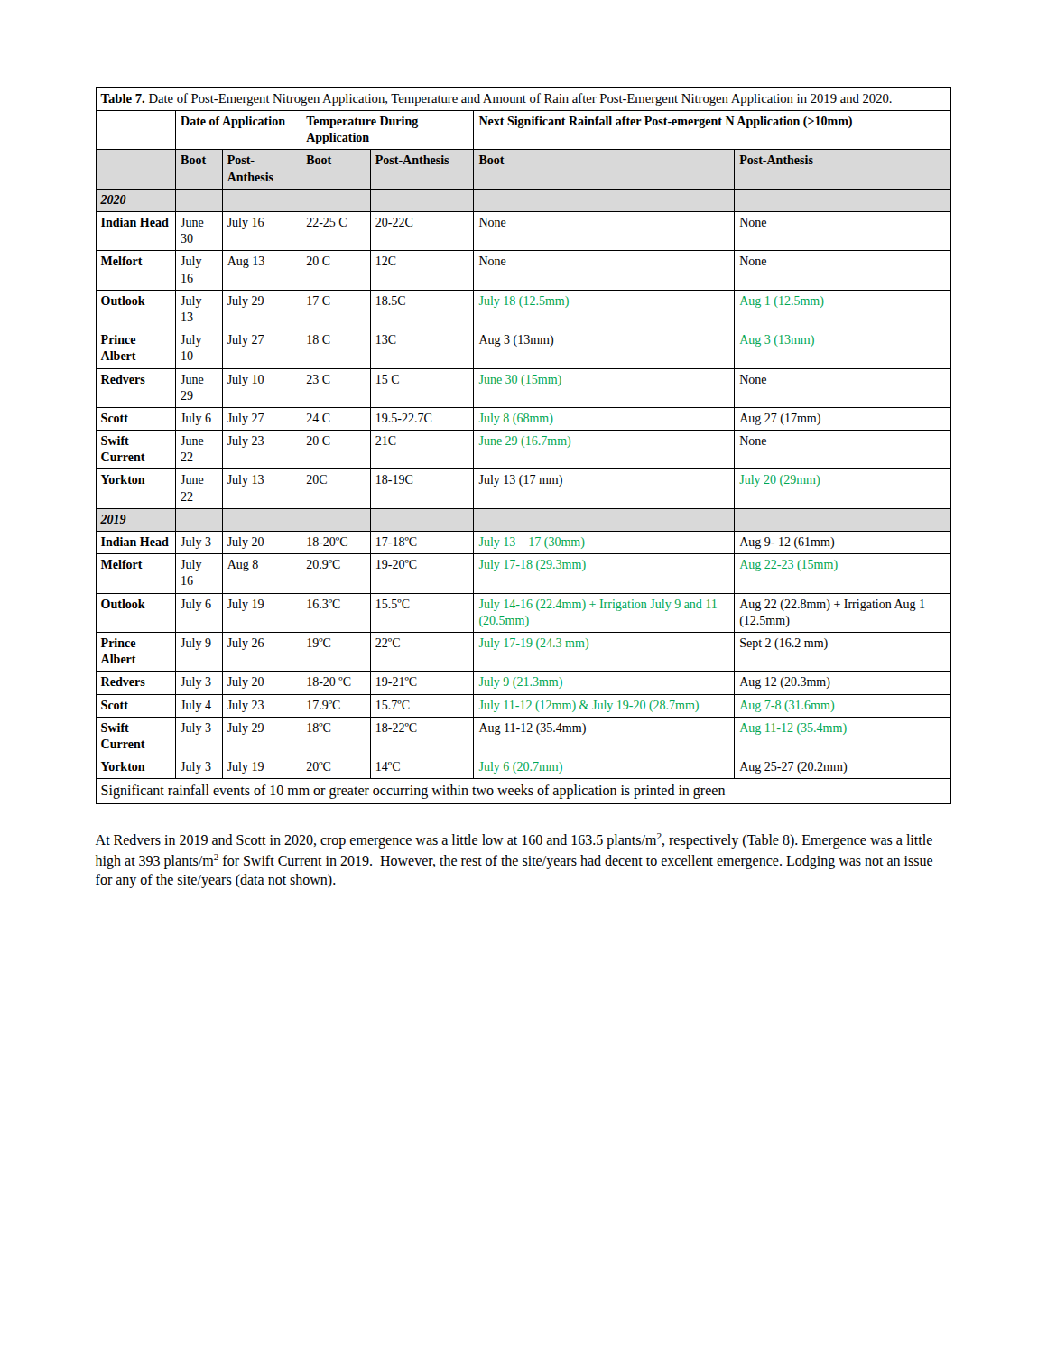| Table 7. Date of Post-Emergent Nitrogen Application, Temperature and Amount of Rain after Post-Emergent Nitrogen Application in 2019 and 2020. |
| | Date of Application | Temperature During Application | Next Significant Rainfall after Post-emergent N Application (>10mm) |
| | Boot | Post-Anthesis | Boot | Post-Anthesis | Boot | Post-Anthesis |
| 2020 | | | | | | |
| Indian Head | June 30 | July 16 | 22-25 C | 20-22C | None | None |
| Melfort | July 16 | Aug 13 | 20 C | 12C | None | None |
| Outlook | July 13 | July 29 | 17 C | 18.5C | July 18 (12.5mm) | Aug 1 (12.5mm) |
| Prince Albert | July 10 | July 27 | 18 C | 13C | Aug 3 (13mm) | Aug 3 (13mm) |
| Redvers | June 29 | July 10 | 23 C | 15 C | June 30 (15mm) | None |
| Scott | July 6 | July 27 | 24 C | 19.5-22.7C | July 8 (68mm) | Aug 27 (17mm) |
| Swift Current | June 22 | July 23 | 20 C | 21C | June 29 (16.7mm) | None |
| Yorkton | June 22 | July 13 | 20C | 18-19C | July 13 (17 mm) | July 20 (29mm) |
| 2019 | | | | | | |
| Indian Head | July 3 | July 20 | 18-20ºC | 17-18ºC | July 13 – 17 (30mm) | Aug 9- 12 (61mm) |
| Melfort | July 16 | Aug 8 | 20.9ºC | 19-20ºC | July 17-18 (29.3mm) | Aug 22-23 (15mm) |
| Outlook | July 6 | July 19 | 16.3ºC | 15.5ºC | July 14-16 (22.4mm) + Irrigation July 9 and 11 (20.5mm) | Aug 22 (22.8mm) + Irrigation Aug 1 (12.5mm) |
| Prince Albert | July 9 | July 26 | 19ºC | 22ºC | July 17-19 (24.3 mm) | Sept 2 (16.2 mm) |
| Redvers | July 3 | July 20 | 18-20 ºC | 19-21ºC | July 9 (21.3mm) | Aug 12 (20.3mm) |
| Scott | July 4 | July 23 | 17.9ºC | 15.7ºC | July 11-12 (12mm) & July 19-20 (28.7mm) | Aug 7-8 (31.6mm) |
| Swift Current | July 3 | July 29 | 18ºC | 18-22ºC | Aug 11-12 (35.4mm) | Aug 11-12 (35.4mm) |
| Yorkton | July 3 | July 19 | 20ºC | 14ºC | July 6 (20.7mm) | Aug 25-27 (20.2mm) |
| Significant rainfall events of 10 mm or greater occurring within two weeks of application is printed in green |
At Redvers in 2019 and Scott in 2020, crop emergence was a little low at 160 and 163.5 plants/m2, respectively (Table 8). Emergence was a little high at 393 plants/m2 for Swift Current in 2019. However, the rest of the site/years had decent to excellent emergence. Lodging was not an issue for any of the site/years (data not shown).